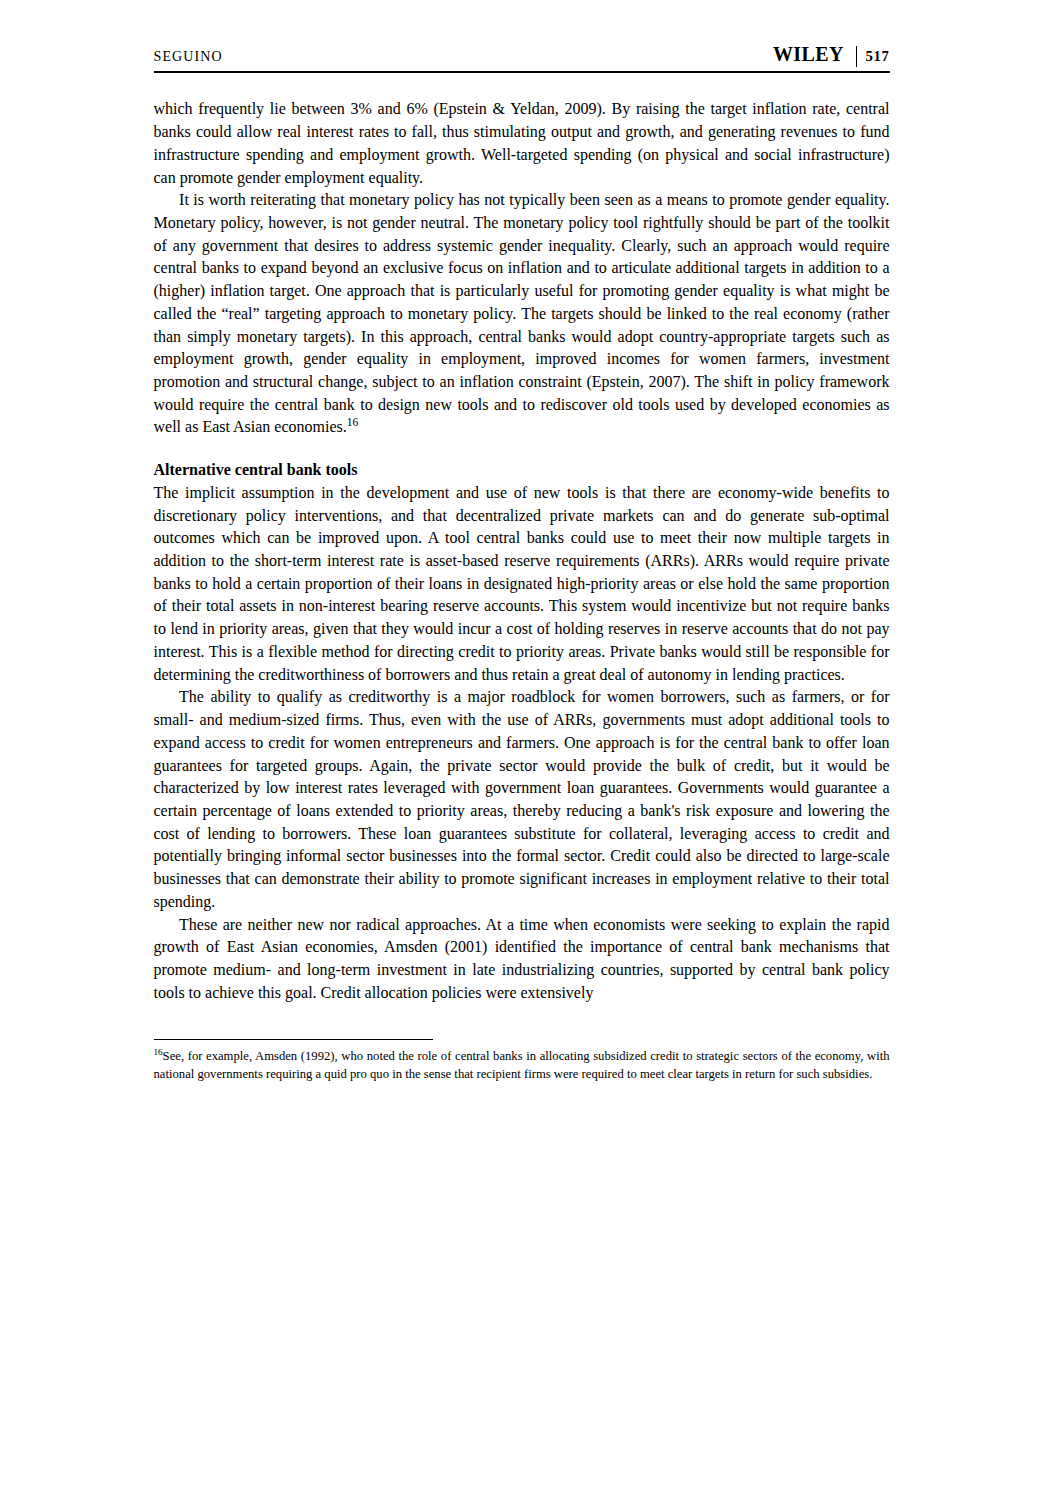Seguino Wiley 517
which frequently lie between 3% and 6% (Epstein & Yeldan, 2009). By raising the target inflation rate, central banks could allow real interest rates to fall, thus stimulating output and growth, and generating revenues to fund infrastructure spending and employment growth. Well-targeted spending (on physical and social infrastructure) can promote gender employment equality.
It is worth reiterating that monetary policy has not typically been seen as a means to promote gender equality. Monetary policy, however, is not gender neutral. The monetary policy tool rightfully should be part of the toolkit of any government that desires to address systemic gender inequality. Clearly, such an approach would require central banks to expand beyond an exclusive focus on inflation and to articulate additional targets in addition to a (higher) inflation target. One approach that is particularly useful for promoting gender equality is what might be called the “real” targeting approach to monetary policy. The targets should be linked to the real economy (rather than simply monetary targets). In this approach, central banks would adopt country-appropriate targets such as employment growth, gender equality in employment, improved incomes for women farmers, investment promotion and structural change, subject to an inflation constraint (Epstein, 2007). The shift in policy framework would require the central bank to design new tools and to rediscover old tools used by developed economies as well as East Asian economies.16
Alternative central bank tools
The implicit assumption in the development and use of new tools is that there are economy-wide benefits to discretionary policy interventions, and that decentralized private markets can and do generate sub-optimal outcomes which can be improved upon. A tool central banks could use to meet their now multiple targets in addition to the short-term interest rate is asset-based reserve requirements (ARRs). ARRs would require private banks to hold a certain proportion of their loans in designated high-priority areas or else hold the same proportion of their total assets in non-interest bearing reserve accounts. This system would incentivize but not require banks to lend in priority areas, given that they would incur a cost of holding reserves in reserve accounts that do not pay interest. This is a flexible method for directing credit to priority areas. Private banks would still be responsible for determining the creditworthiness of borrowers and thus retain a great deal of autonomy in lending practices.
The ability to qualify as creditworthy is a major roadblock for women borrowers, such as farmers, or for small- and medium-sized firms. Thus, even with the use of ARRs, governments must adopt additional tools to expand access to credit for women entrepreneurs and farmers. One approach is for the central bank to offer loan guarantees for targeted groups. Again, the private sector would provide the bulk of credit, but it would be characterized by low interest rates leveraged with government loan guarantees. Governments would guarantee a certain percentage of loans extended to priority areas, thereby reducing a bank's risk exposure and lowering the cost of lending to borrowers. These loan guarantees substitute for collateral, leveraging access to credit and potentially bringing informal sector businesses into the formal sector. Credit could also be directed to large-scale businesses that can demonstrate their ability to promote significant increases in employment relative to their total spending.
These are neither new nor radical approaches. At a time when economists were seeking to explain the rapid growth of East Asian economies, Amsden (2001) identified the importance of central bank mechanisms that promote medium- and long-term investment in late industrializing countries, supported by central bank policy tools to achieve this goal. Credit allocation policies were extensively
16See, for example, Amsden (1992), who noted the role of central banks in allocating subsidized credit to strategic sectors of the economy, with national governments requiring a quid pro quo in the sense that recipient firms were required to meet clear targets in return for such subsidies.